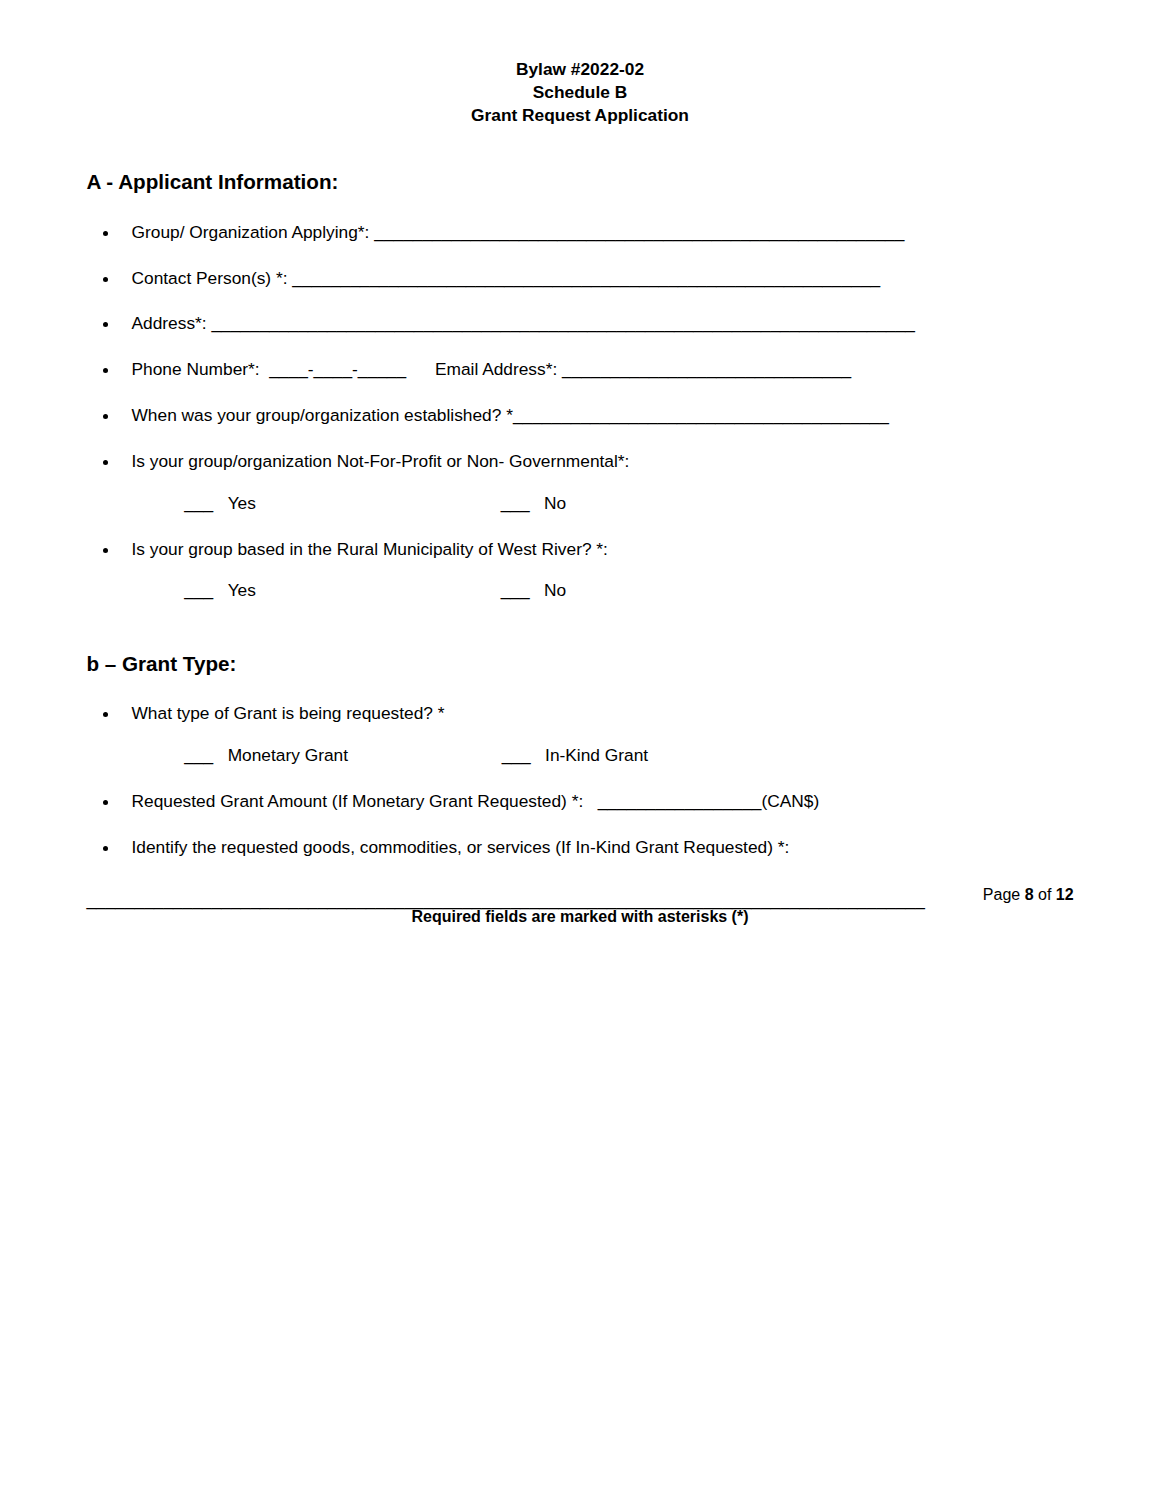Bylaw #2022-02
Schedule B
Grant Request Application
A - Applicant Information:
Group/ Organization Applying*: _______________________________________________________
Contact Person(s) *: _____________________________________________________________
Address*: _________________________________________________________________________
Phone Number*: ____-____-_____ Email Address*: ______________________________
When was your group/organization established? *_______________________________________
Is your group/organization Not-For-Profit or Non- Governmental*:
___ Yes ___ No
Is your group based in the Rural Municipality of West River? *:
___ Yes ___ No
b – Grant Type:
What type of Grant is being requested? *
___ Monetary Grant ___ In-Kind Grant
Requested Grant Amount (If Monetary Grant Requested) *: _________________(CAN$)
Identify the requested goods, commodities, or services (If In-Kind Grant Requested) *:
_______________________________________________________________________________________
Required fields are marked with asterisks (*) Page 8 of 12